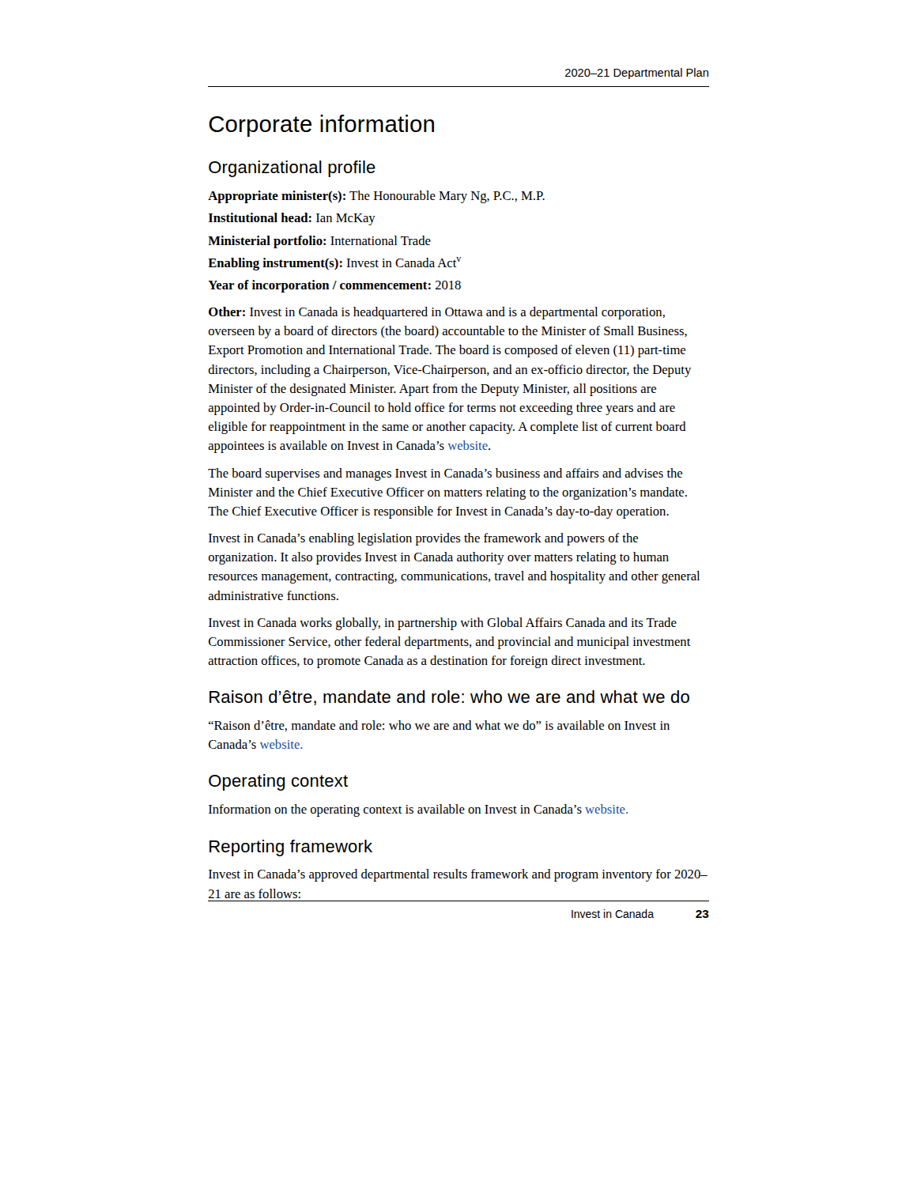2020–21 Departmental Plan
Corporate information
Organizational profile
Appropriate minister(s): The Honourable Mary Ng, P.C., M.P.
Institutional head: Ian McKay
Ministerial portfolio: International Trade
Enabling instrument(s): Invest in Canada Actv
Year of incorporation / commencement: 2018
Other: Invest in Canada is headquartered in Ottawa and is a departmental corporation, overseen by a board of directors (the board) accountable to the Minister of Small Business, Export Promotion and International Trade. The board is composed of eleven (11) part-time directors, including a Chairperson, Vice-Chairperson, and an ex-officio director, the Deputy Minister of the designated Minister. Apart from the Deputy Minister, all positions are appointed by Order-in-Council to hold office for terms not exceeding three years and are eligible for reappointment in the same or another capacity. A complete list of current board appointees is available on Invest in Canada’s website.
The board supervises and manages Invest in Canada’s business and affairs and advises the Minister and the Chief Executive Officer on matters relating to the organization’s mandate. The Chief Executive Officer is responsible for Invest in Canada’s day-to-day operation.
Invest in Canada’s enabling legislation provides the framework and powers of the organization. It also provides Invest in Canada authority over matters relating to human resources management, contracting, communications, travel and hospitality and other general administrative functions.
Invest in Canada works globally, in partnership with Global Affairs Canada and its Trade Commissioner Service, other federal departments, and provincial and municipal investment attraction offices, to promote Canada as a destination for foreign direct investment.
Raison d’être, mandate and role: who we are and what we do
“Raison d’être, mandate and role: who we are and what we do” is available on Invest in Canada’s website.
Operating context
Information on the operating context is available on Invest in Canada’s website.
Reporting framework
Invest in Canada’s approved departmental results framework and program inventory for 2020–21 are as follows:
Invest in Canada 23